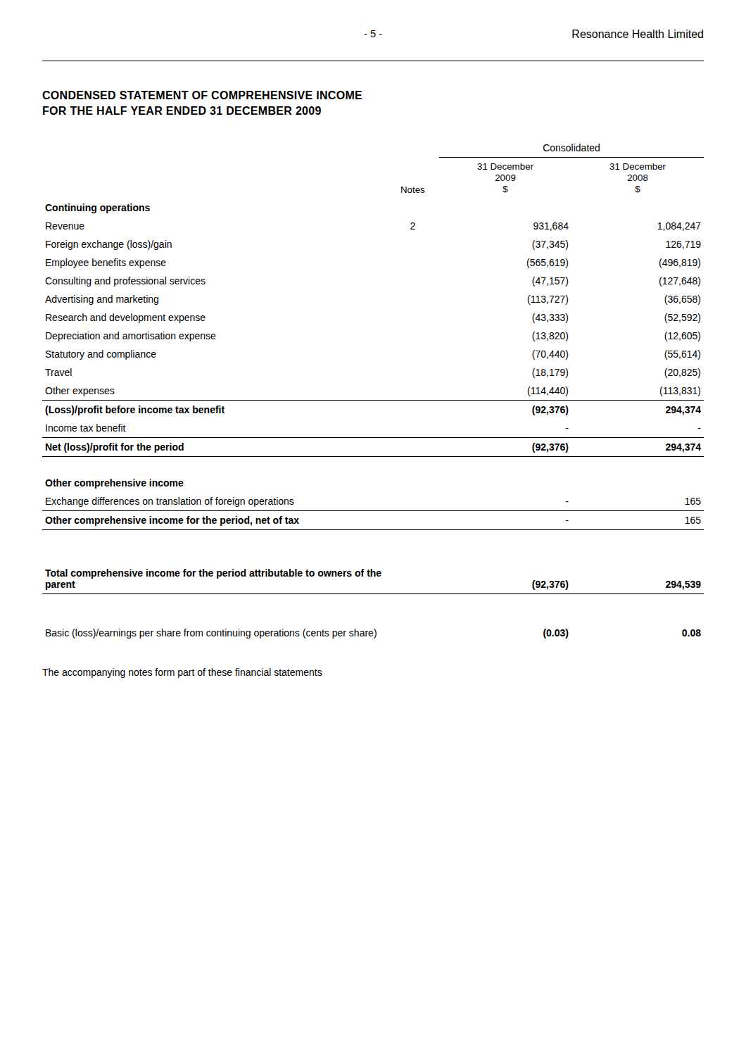- 5 -
Resonance Health Limited
CONDENSED STATEMENT OF COMPREHENSIVE INCOME
FOR THE HALF YEAR ENDED 31 DECEMBER 2009
| | | Consolidated |
| | Notes | 31 December 2009 $ | 31 December 2008 $ |
| Continuing operations | | | |
| Revenue | 2 | 931,684 | 1,084,247 |
| Foreign exchange (loss)/gain | | (37,345) | 126,719 |
| Employee benefits expense | | (565,619) | (496,819) |
| Consulting and professional services | | (47,157) | (127,648) |
| Advertising and marketing | | (113,727) | (36,658) |
| Research and development expense | | (43,333) | (52,592) |
| Depreciation and amortisation expense | | (13,820) | (12,605) |
| Statutory and compliance | | (70,440) | (55,614) |
| Travel | | (18,179) | (20,825) |
| Other expenses | | (114,440) | (113,831) |
| (Loss)/profit before income tax benefit | | (92,376) | 294,374 |
| Income tax benefit | | - | - |
| Net (loss)/profit for the period | | (92,376) | 294,374 |
| Other comprehensive income | | | |
| Exchange differences on translation of foreign operations | | - | 165 |
| Other comprehensive income for the period, net of tax | | - | 165 |
| Total comprehensive income for the period attributable to owners of the parent | | (92,376) | 294,539 |
| Basic (loss)/earnings per share from continuing operations (cents per share) | | (0.03) | 0.08 |
The accompanying notes form part of these financial statements